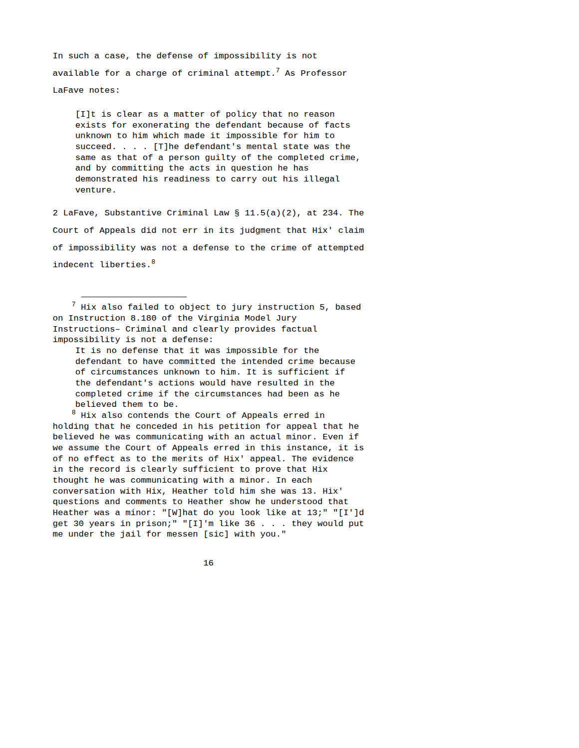In such a case, the defense of impossibility is not available for a charge of criminal attempt.7 As Professor LaFave notes:
[I]t is clear as a matter of policy that no reason exists for exonerating the defendant because of facts unknown to him which made it impossible for him to succeed. . . . [T]he defendant's mental state was the same as that of a person guilty of the completed crime, and by committing the acts in question he has demonstrated his readiness to carry out his illegal venture.
2 LaFave, Substantive Criminal Law § 11.5(a)(2), at 234. The Court of Appeals did not err in its judgment that Hix' claim of impossibility was not a defense to the crime of attempted indecent liberties.8
7 Hix also failed to object to jury instruction 5, based on Instruction 8.180 of the Virginia Model Jury Instructions– Criminal and clearly provides factual impossibility is not a defense:
It is no defense that it was impossible for the defendant to have committed the intended crime because of circumstances unknown to him. It is sufficient if the defendant's actions would have resulted in the completed crime if the circumstances had been as he believed them to be.
8 Hix also contends the Court of Appeals erred in holding that he conceded in his petition for appeal that he believed he was communicating with an actual minor. Even if we assume the Court of Appeals erred in this instance, it is of no effect as to the merits of Hix' appeal. The evidence in the record is clearly sufficient to prove that Hix thought he was communicating with a minor. In each conversation with Hix, Heather told him she was 13. Hix' questions and comments to Heather show he understood that Heather was a minor: "[W]hat do you look like at 13;" "[I']d get 30 years in prison;" "[I]'m like 36 . . . they would put me under the jail for messen [sic] with you."
16